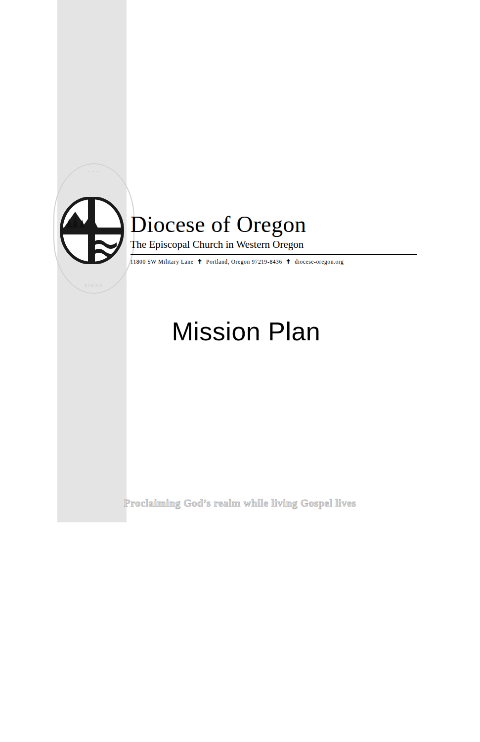• • •
✝
XIXXX
Diocese of Oregon
The Episcopal Church in Western Oregon
11800 SW Military Lane ✝ Portland, Oregon 97219-8436 ✝ diocese-oregon.org
Mission Plan
Proclaiming God’s realm while living Gospel lives